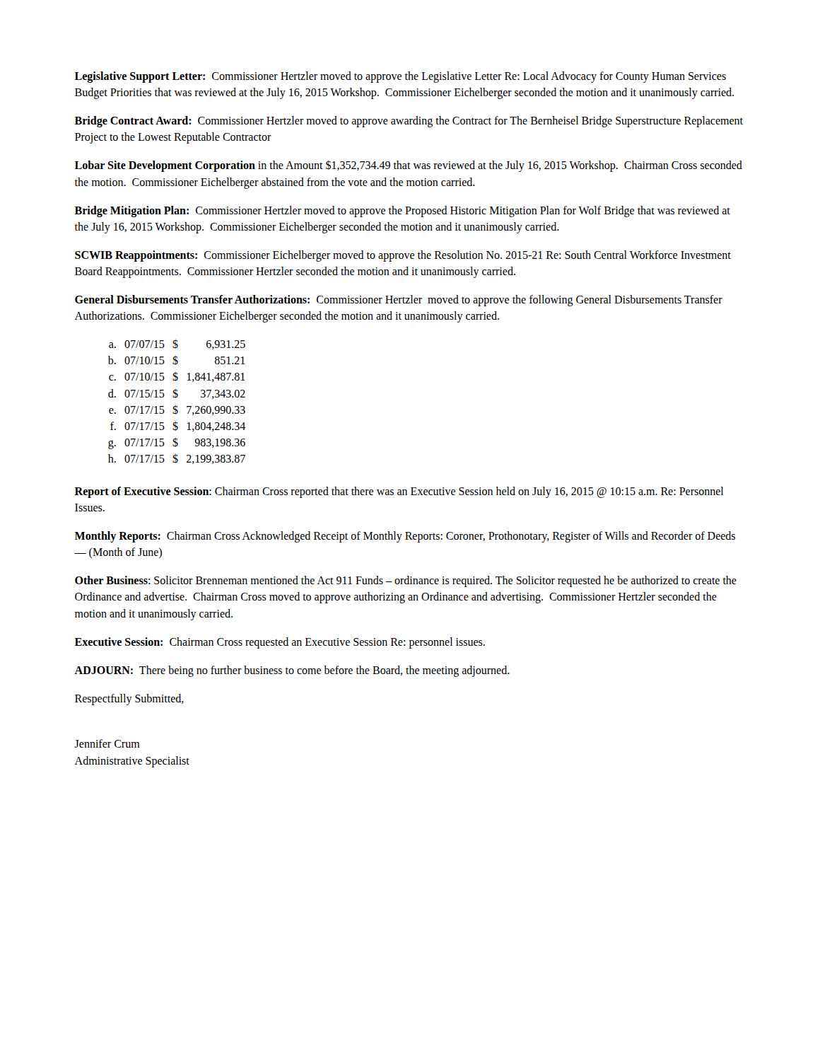Legislative Support Letter: Commissioner Hertzler moved to approve the Legislative Letter Re: Local Advocacy for County Human Services Budget Priorities that was reviewed at the July 16, 2015 Workshop. Commissioner Eichelberger seconded the motion and it unanimously carried.
Bridge Contract Award: Commissioner Hertzler moved to approve awarding the Contract for The Bernheisel Bridge Superstructure Replacement Project to the Lowest Reputable Contractor
Lobar Site Development Corporation in the Amount $1,352,734.49 that was reviewed at the July 16, 2015 Workshop. Chairman Cross seconded the motion. Commissioner Eichelberger abstained from the vote and the motion carried.
Bridge Mitigation Plan: Commissioner Hertzler moved to approve the Proposed Historic Mitigation Plan for Wolf Bridge that was reviewed at the July 16, 2015 Workshop. Commissioner Eichelberger seconded the motion and it unanimously carried.
SCWIB Reappointments: Commissioner Eichelberger moved to approve the Resolution No. 2015-21 Re: South Central Workforce Investment Board Reappointments. Commissioner Hertzler seconded the motion and it unanimously carried.
General Disbursements Transfer Authorizations: Commissioner Hertzler moved to approve the following General Disbursements Transfer Authorizations. Commissioner Eichelberger seconded the motion and it unanimously carried.
| a. | 07/07/15 | $ | 6,931.25 |
| b. | 07/10/15 | $ | 851.21 |
| c. | 07/10/15 | $ | 1,841,487.81 |
| d. | 07/15/15 | $ | 37,343.02 |
| e. | 07/17/15 | $ | 7,260,990.33 |
| f. | 07/17/15 | $ | 1,804,248.34 |
| g. | 07/17/15 | $ | 983,198.36 |
| h. | 07/17/15 | $ | 2,199,383.87 |
Report of Executive Session: Chairman Cross reported that there was an Executive Session held on July 16, 2015 @ 10:15 a.m. Re: Personnel Issues.
Monthly Reports: Chairman Cross Acknowledged Receipt of Monthly Reports: Coroner, Prothonotary, Register of Wills and Recorder of Deeds — (Month of June)
Other Business: Solicitor Brenneman mentioned the Act 911 Funds – ordinance is required. The Solicitor requested he be authorized to create the Ordinance and advertise. Chairman Cross moved to approve authorizing an Ordinance and advertising. Commissioner Hertzler seconded the motion and it unanimously carried.
Executive Session: Chairman Cross requested an Executive Session Re: personnel issues.
ADJOURN: There being no further business to come before the Board, the meeting adjourned.
Respectfully Submitted,
Jennifer Crum
Administrative Specialist